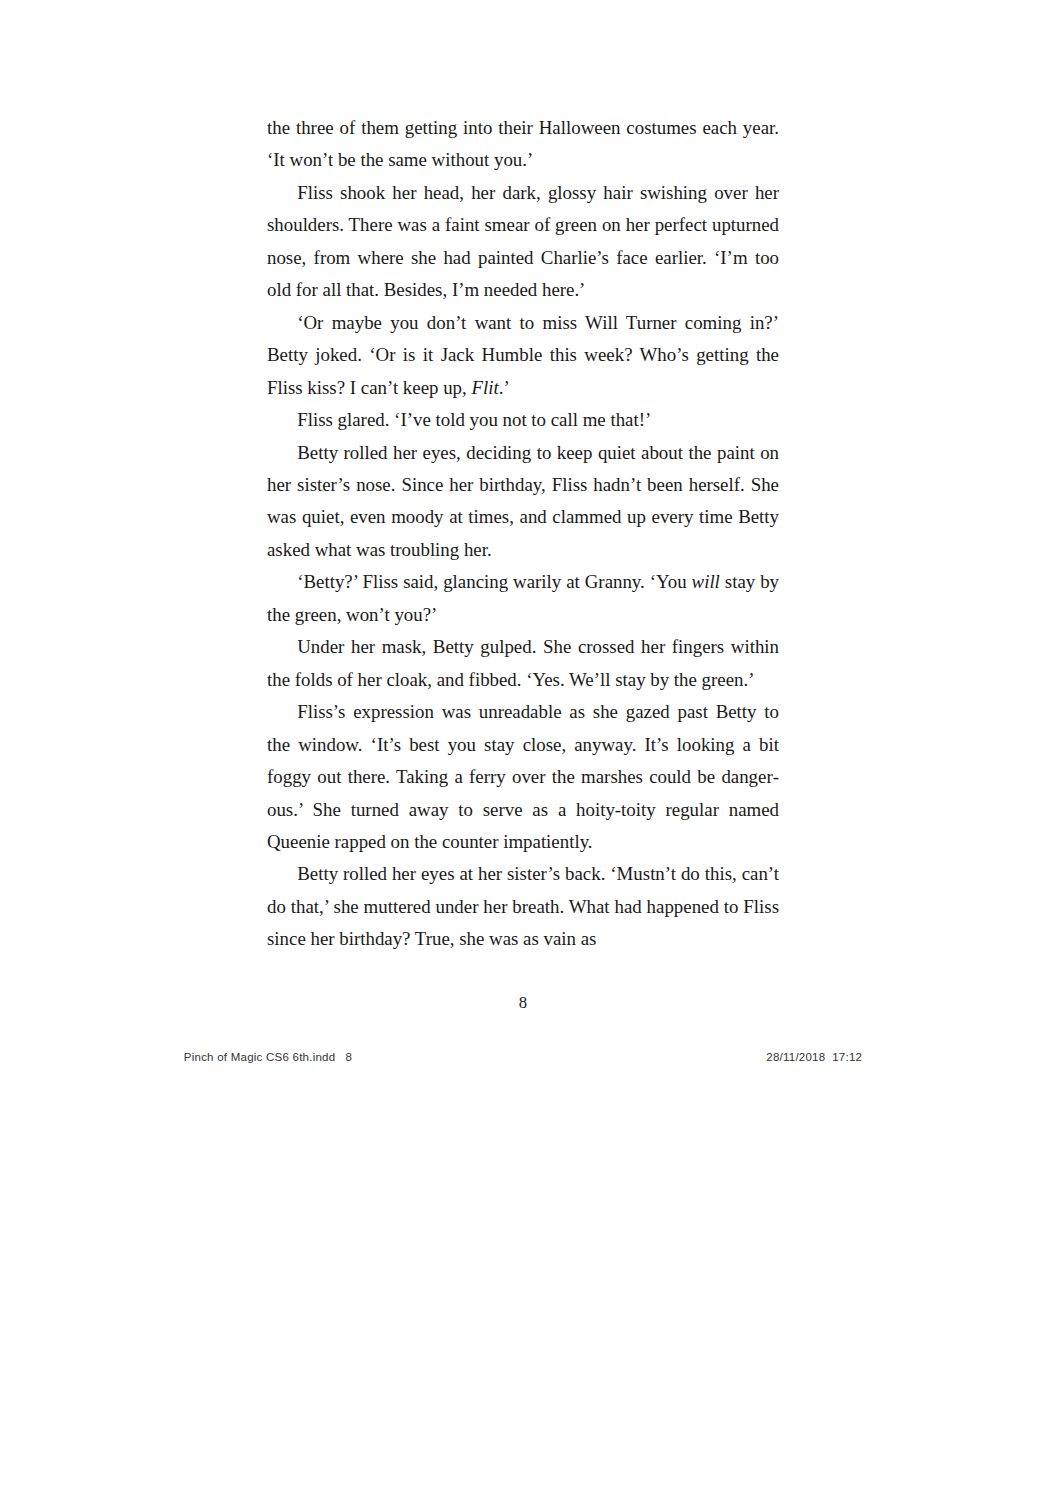the three of them getting into their Halloween costumes each year. ‘It won’t be the same without you.’
Fliss shook her head, her dark, glossy hair swishing over her shoulders. There was a faint smear of green on her perfect upturned nose, from where she had painted Charlie’s face earlier. ‘I’m too old for all that. Besides, I’m needed here.’
‘Or maybe you don’t want to miss Will Turner coming in?’ Betty joked. ‘Or is it Jack Humble this week? Who’s getting the Fliss kiss? I can’t keep up, Flit.’
Fliss glared. ‘I’ve told you not to call me that!’
Betty rolled her eyes, deciding to keep quiet about the paint on her sister’s nose. Since her birthday, Fliss hadn’t been herself. She was quiet, even moody at times, and clammed up every time Betty asked what was troubling her.
‘Betty?’ Fliss said, glancing warily at Granny. ‘You will stay by the green, won’t you?’
Under her mask, Betty gulped. She crossed her fingers within the folds of her cloak, and fibbed. ‘Yes. We’ll stay by the green.’
Fliss’s expression was unreadable as she gazed past Betty to the window. ‘It’s best you stay close, anyway. It’s looking a bit foggy out there. Taking a ferry over the marshes could be dangerous.’ She turned away to serve as a hoity-toity regular named Queenie rapped on the counter impatiently.
Betty rolled her eyes at her sister’s back. ‘Mustn’t do this, can’t do that,’ she muttered under her breath. What had happened to Fliss since her birthday? True, she was as vain as
8
Pinch of Magic CS6 6th.indd 8 28/11/2018 17:12